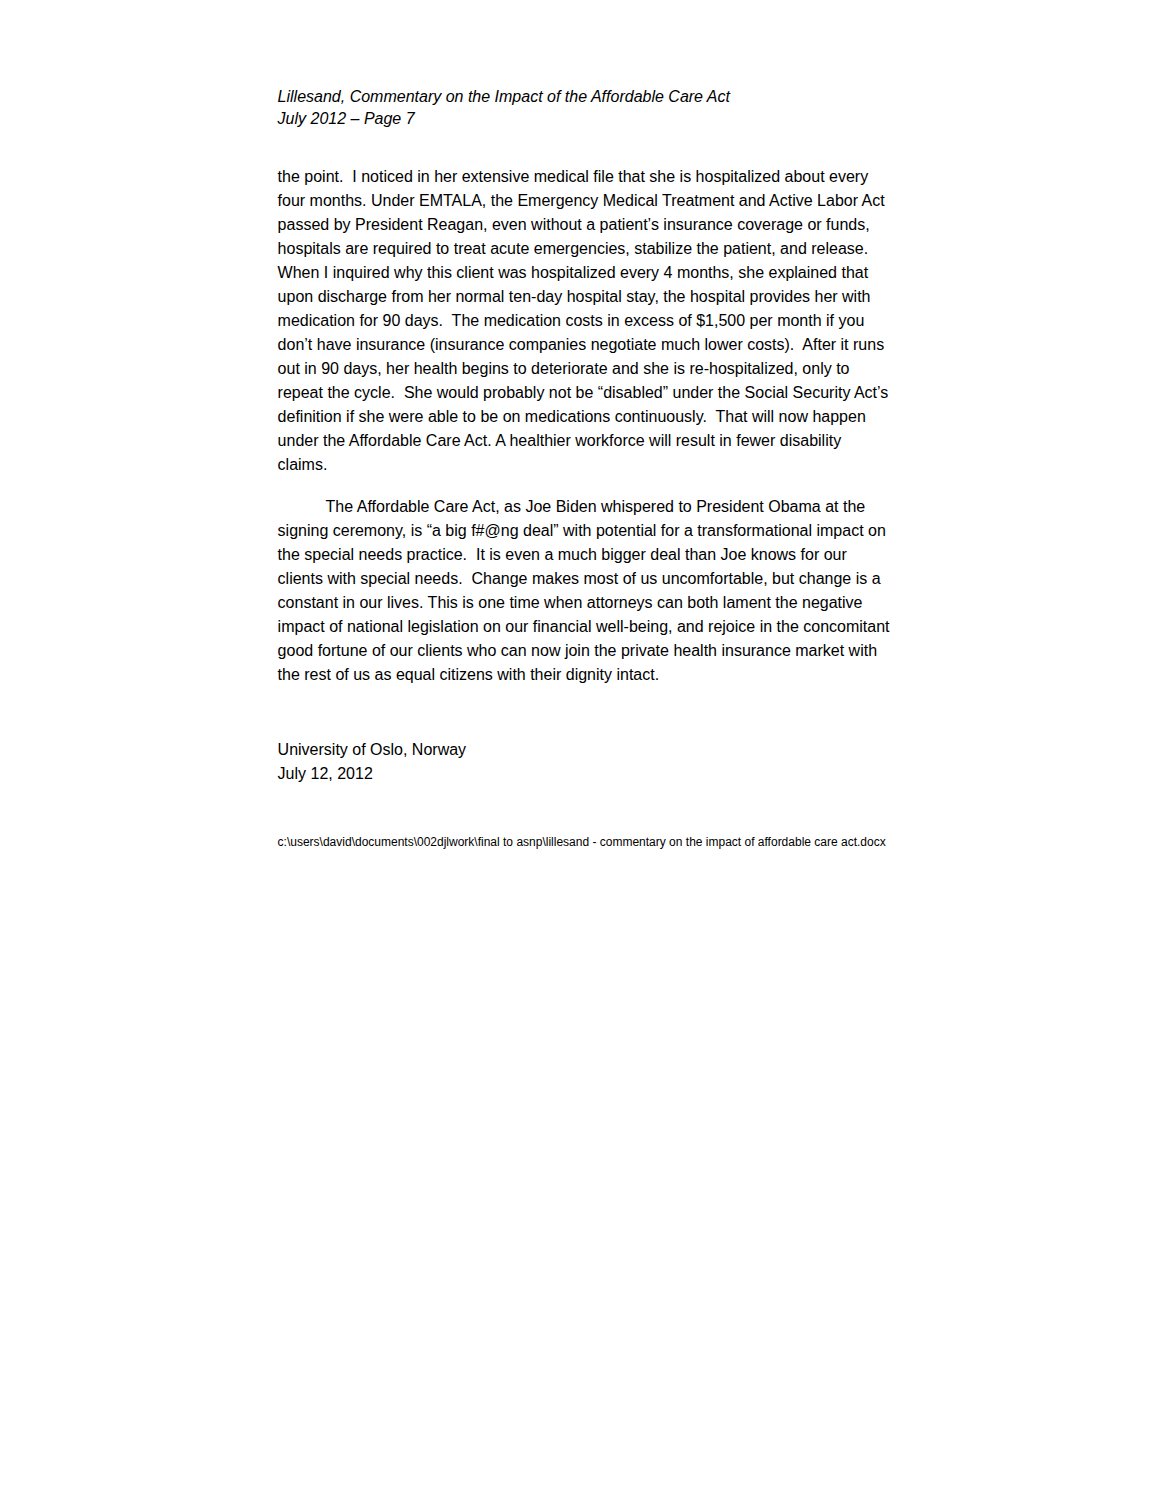Lillesand, Commentary on the Impact of the Affordable Care Act July 2012 – Page 7
the point. I noticed in her extensive medical file that she is hospitalized about every four months. Under EMTALA, the Emergency Medical Treatment and Active Labor Act passed by President Reagan, even without a patient’s insurance coverage or funds, hospitals are required to treat acute emergencies, stabilize the patient, and release. When I inquired why this client was hospitalized every 4 months, she explained that upon discharge from her normal ten-day hospital stay, the hospital provides her with medication for 90 days. The medication costs in excess of $1,500 per month if you don’t have insurance (insurance companies negotiate much lower costs). After it runs out in 90 days, her health begins to deteriorate and she is re-hospitalized, only to repeat the cycle. She would probably not be “disabled” under the Social Security Act’s definition if she were able to be on medications continuously. That will now happen under the Affordable Care Act. A healthier workforce will result in fewer disability claims.
The Affordable Care Act, as Joe Biden whispered to President Obama at the signing ceremony, is “a big f#@ng deal” with potential for a transformational impact on the special needs practice. It is even a much bigger deal than Joe knows for our clients with special needs. Change makes most of us uncomfortable, but change is a constant in our lives. This is one time when attorneys can both lament the negative impact of national legislation on our financial well-being, and rejoice in the concomitant good fortune of our clients who can now join the private health insurance market with the rest of us as equal citizens with their dignity intact.
University of Oslo, Norway July 12, 2012
c:\users\david\documents\002djlwork\final to asnp\lillesand - commentary on the impact of affordable care act.docx